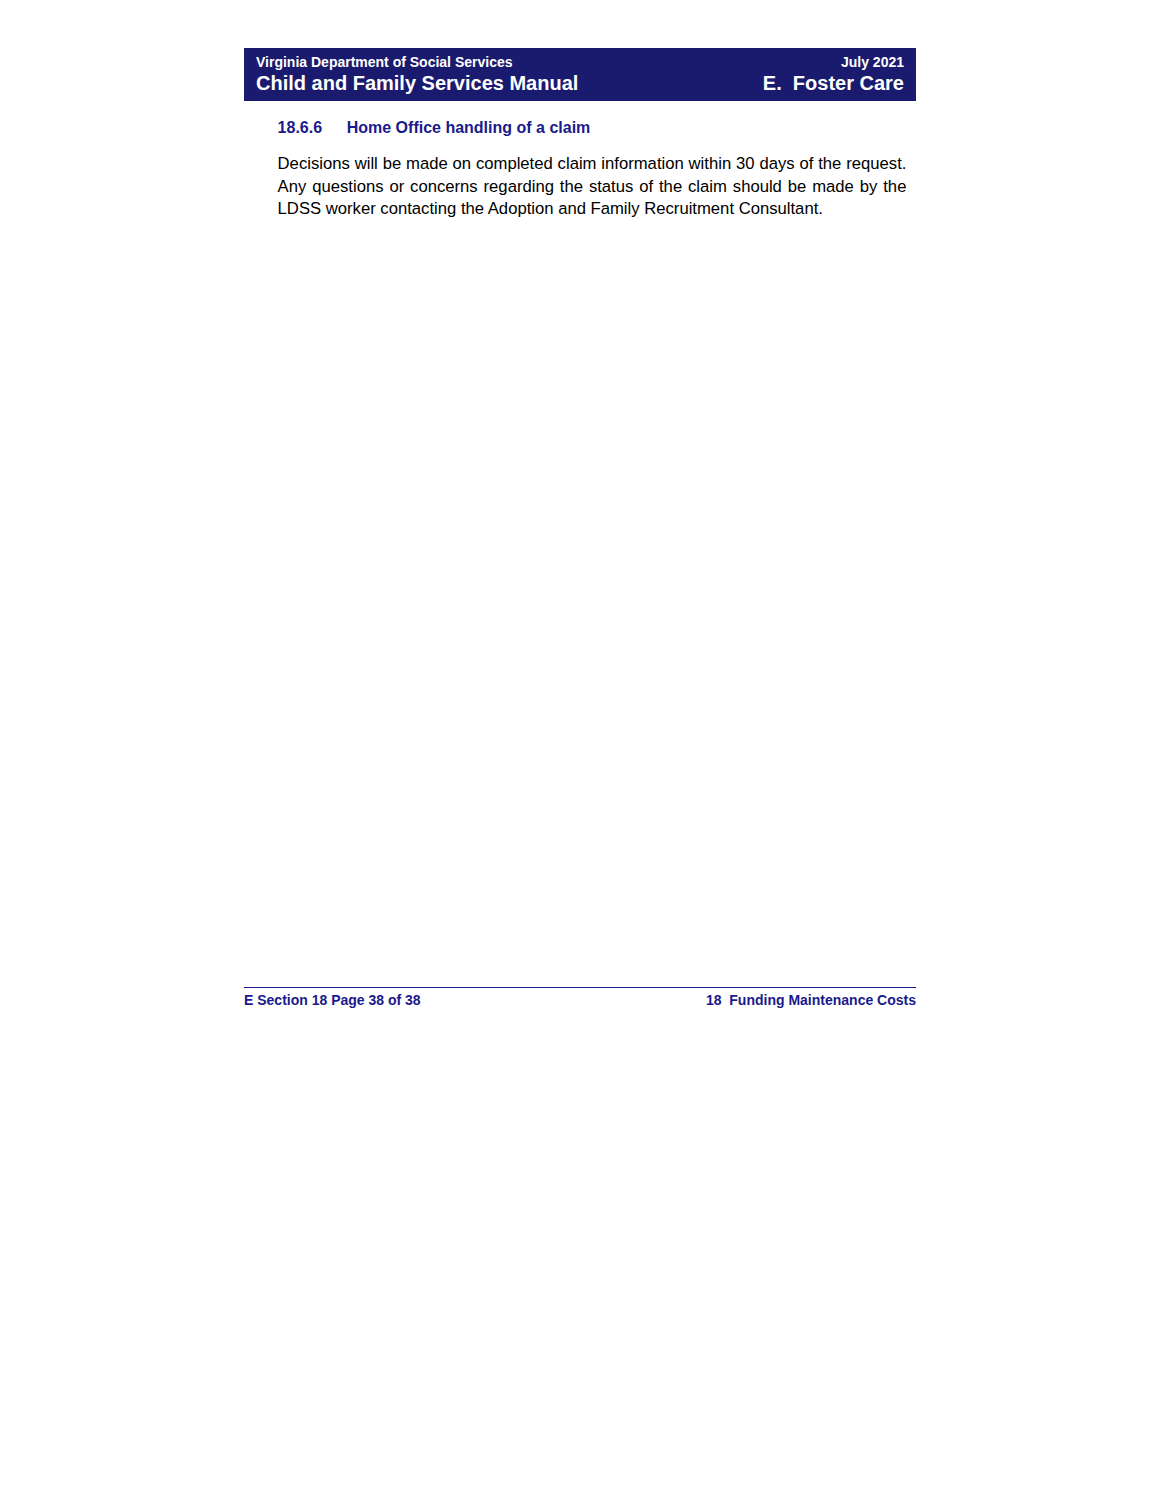Virginia Department of Social Services July 2021
Child and Family Services Manual E. Foster Care
18.6.6 Home Office handling of a claim
Decisions will be made on completed claim information within 30 days of the request. Any questions or concerns regarding the status of the claim should be made by the LDSS worker contacting the Adoption and Family Recruitment Consultant.
E Section 18 Page 38 of 38 18 Funding Maintenance Costs